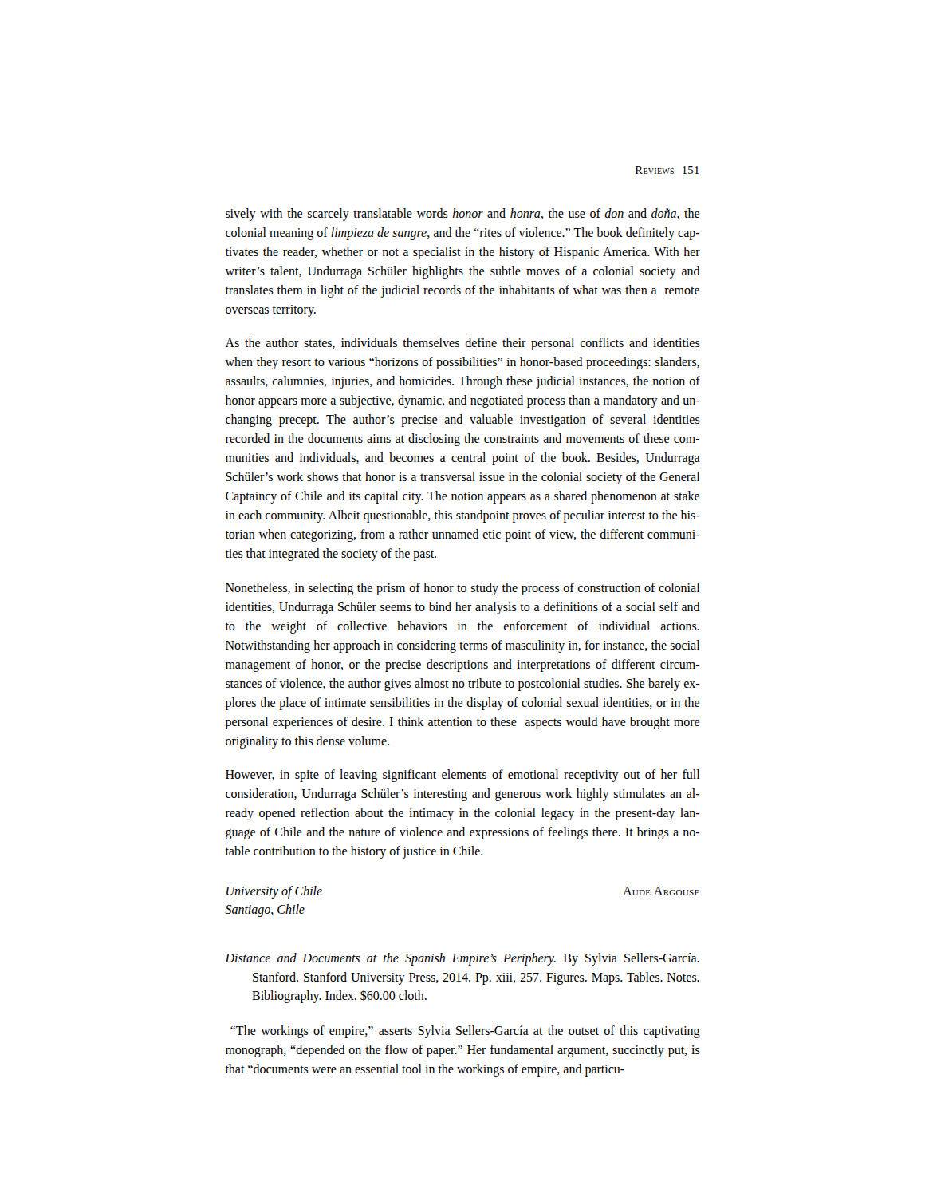Reviews151
sively with the scarcely translatable words honor and honra, the use of don and doña, the colonial meaning of limpieza de sangre, and the “rites of violence.” The book definitely captivates the reader, whether or not a specialist in the history of Hispanic America. With her writer’s talent, Undurraga Schüler highlights the subtle moves of a colonial society and translates them in light of the judicial records of the inhabitants of what was then a remote overseas territory.
As the author states, individuals themselves define their personal conflicts and identities when they resort to various “horizons of possibilities” in honor-based proceedings: slanders, assaults, calumnies, injuries, and homicides. Through these judicial instances, the notion of honor appears more a subjective, dynamic, and negotiated process than a mandatory and unchanging precept. The author’s precise and valuable investigation of several identities recorded in the documents aims at disclosing the constraints and movements of these communities and individuals, and becomes a central point of the book. Besides, Undurraga Schüler’s work shows that honor is a transversal issue in the colonial society of the General Captaincy of Chile and its capital city. The notion appears as a shared phenomenon at stake in each community. Albeit questionable, this standpoint proves of peculiar interest to the historian when categorizing, from a rather unnamed etic point of view, the different communities that integrated the society of the past.
Nonetheless, in selecting the prism of honor to study the process of construction of colonial identities, Undurraga Schüler seems to bind her analysis to a definitions of a social self and to the weight of collective behaviors in the enforcement of individual actions. Notwithstanding her approach in considering terms of masculinity in, for instance, the social management of honor, or the precise descriptions and interpretations of different circumstances of violence, the author gives almost no tribute to postcolonial studies. She barely explores the place of intimate sensibilities in the display of colonial sexual identities, or in the personal experiences of desire. I think attention to these aspects would have brought more originality to this dense volume.
However, in spite of leaving significant elements of emotional receptivity out of her full consideration, Undurraga Schüler’s interesting and generous work highly stimulates an already opened reflection about the intimacy in the colonial legacy in the present-day language of Chile and the nature of violence and expressions of feelings there. It brings a notable contribution to the history of justice in Chile.
University of Chile
Santiago, Chile
Aude Argouse
Distance and Documents at the Spanish Empire’s Periphery. By Sylvia Sellers-García. Stanford. Stanford University Press, 2014. Pp. xiii, 257. Figures. Maps. Tables. Notes. Bibliography. Index. $60.00 cloth.
“The workings of empire,” asserts Sylvia Sellers-García at the outset of this captivating monograph, “depended on the flow of paper.” Her fundamental argument, succinctly put, is that “documents were an essential tool in the workings of empire, and particu-